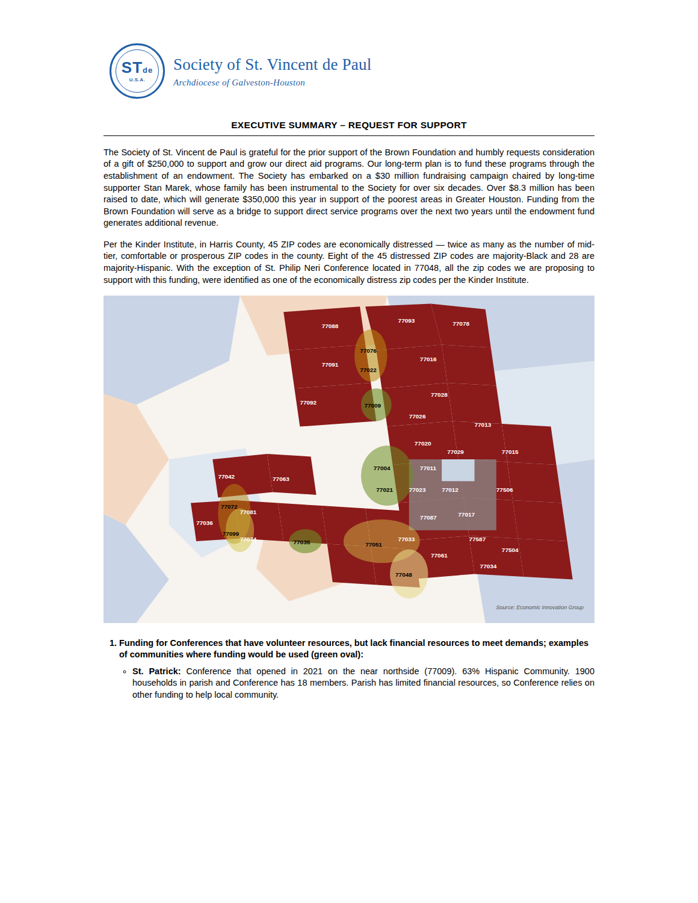STde
U.S.A.
Society of St. Vincent de Paul
Archdiocese of Galveston-Houston
EXECUTIVE SUMMARY – REQUEST FOR SUPPORT
The Society of St. Vincent de Paul is grateful for the prior support of the Brown Foundation and humbly requests consideration of a gift of $250,000 to support and grow our direct aid programs. Our long-term plan is to fund these programs through the establishment of an endowment. The Society has embarked on a $30 million fundraising campaign chaired by long-time supporter Stan Marek, whose family has been instrumental to the Society for over six decades. Over $8.3 million has been raised to date, which will generate $350,000 this year in support of the poorest areas in Greater Houston. Funding from the Brown Foundation will serve as a bridge to support direct service programs over the next two years until the endowment fund generates additional revenue.
Per the Kinder Institute, in Harris County, 45 ZIP codes are economically distressed — twice as many as the number of mid-tier, comfortable or prosperous ZIP codes in the county. Eight of the 45 distressed ZIP codes are majority-Black and 28 are majority-Hispanic. With the exception of St. Philip Neri Conference located in 77048, all the zip codes we are proposing to support with this funding, were identified as one of the economically distress zip codes per the Kinder Institute.
77088 77093 77078 77091 77016 77092 77028 77026 77013 77020 77029 77015 77042 77063 77011 77023 77012 77506 77036 77081 77074 77087 77017 77033 77587 77061 77504 77034 77076 77022 77009 77004 77021 77072 77099 77035 77051 77048 Source: Economic Innovation Group
Funding for Conferences that have volunteer resources, but lack financial resources to meet demands; examples of communities where funding would be used (green oval):
St. Patrick: Conference that opened in 2021 on the near northside (77009). 63% Hispanic Community. 1900 households in parish and Conference has 18 members. Parish has limited financial resources, so Conference relies on other funding to help local community.